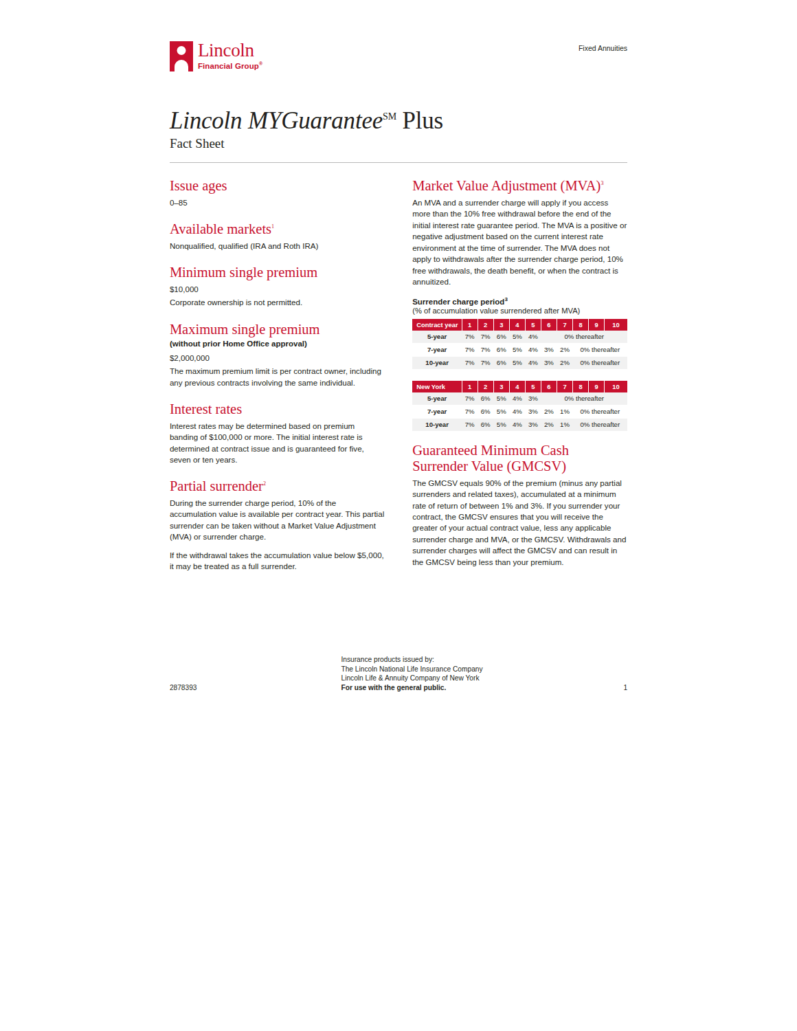Lincoln
Financial Group®
Fixed Annuities
Lincoln MYGuarantee SM Plus
Fact Sheet
Issue ages
0–85
Available markets1
Nonqualified, qualified (IRA and Roth IRA)
Minimum single premium
$10,000
Corporate ownership is not permitted.
Maximum single premium
(without prior Home Office approval)
$2,000,000
The maximum premium limit is per contract owner, including any previous contracts involving the same individual.
Interest rates
Interest rates may be determined based on premium banding of $100,000 or more. The initial interest rate is determined at contract issue and is guaranteed for five, seven or ten years.
Partial surrender2
During the surrender charge period, 10% of the accumulation value is available per contract year. This partial surrender can be taken without a Market Value Adjustment (MVA) or surrender charge.
If the withdrawal takes the accumulation value below $5,000, it may be treated as a full surrender.
Market Value Adjustment (MVA)3
An MVA and a surrender charge will apply if you access more than the 10% free withdrawal before the end of the initial interest rate guarantee period. The MVA is a positive or negative adjustment based on the current interest rate environment at the time of surrender. The MVA does not apply to withdrawals after the surrender charge period, 10% free withdrawals, the death benefit, or when the contract is annuitized.
Surrender charge period3
(% of accumulation value surrendered after MVA)
| Contract year | 1 | 2 | 3 | 4 | 5 | 6 | 7 | 8 | 9 | 10 |
| --- | --- | --- | --- | --- | --- | --- | --- | --- | --- | --- |
| 5-year | 7% | 7% | 6% | 5% | 4% | 0% thereafter |
| 7-year | 7% | 7% | 6% | 5% | 4% | 3% | 2% | 0% thereafter |
| 10-year | 7% | 7% | 6% | 5% | 4% | 3% | 2% | 0% thereafter |
| New York | 1 | 2 | 3 | 4 | 5 | 6 | 7 | 8 | 9 | 10 |
| --- | --- | --- | --- | --- | --- | --- | --- | --- | --- | --- |
| 5-year | 7% | 6% | 5% | 4% | 3% | 0% thereafter |
| 7-year | 7% | 6% | 5% | 4% | 3% | 2% | 1% | 0% thereafter |
| 10-year | 7% | 6% | 5% | 4% | 3% | 2% | 1% | 0% thereafter |
Guaranteed Minimum Cash Surrender Value (GMCSV)
The GMCSV equals 90% of the premium (minus any partial surrenders and related taxes), accumulated at a minimum rate of return of between 1% and 3%. If you surrender your contract, the GMCSV ensures that you will receive the greater of your actual contract value, less any applicable surrender charge and MVA, or the GMCSV. Withdrawals and surrender charges will affect the GMCSV and can result in the GMCSV being less than your premium.
2878393
Insurance products issued by:
The Lincoln National Life Insurance Company
Lincoln Life & Annuity Company of New York
For use with the general public.
1